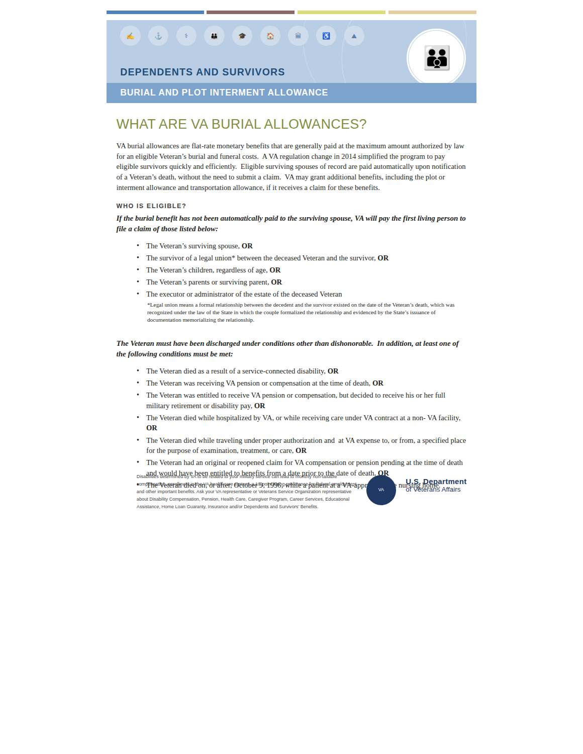✍
⚓
⚕
👪
🎓
🏠
🏛
♿
⛰
👪
DEPENDENTS AND SURVIVORS
BURIAL AND PLOT INTERMENT ALLOWANCE
WHAT ARE VA BURIAL ALLOWANCES?
VA burial allowances are flat-rate monetary benefits that are generally paid at the maximum amount authorized by law for an eligible Veteran’s burial and funeral costs. A VA regulation change in 2014 simplified the program to pay eligible survivors quickly and efficiently. Eligible surviving spouses of record are paid automatically upon notification of a Veteran’s death, without the need to submit a claim. VA may grant additional benefits, including the plot or interment allowance and transportation allowance, if it receives a claim for these benefits.
WHO IS ELIGIBLE?
If the burial benefit has not been automatically paid to the surviving spouse, VA will pay the first living person to file a claim of those listed below:
The Veteran’s surviving spouse, OR
The survivor of a legal union* between the deceased Veteran and the survivor, OR
The Veteran’s children, regardless of age, OR
The Veteran’s parents or surviving parent, OR
The executor or administrator of the estate of the deceased Veteran
*Legal union means a formal relationship between the decedent and the survivor existed on the date of the Veteran’s death, which was recognized under the law of the State in which the couple formalized the relationship and evidenced by the State’s issuance of documentation memorializing the relationship.
The Veteran must have been discharged under conditions other than dishonorable. In addition, at least one of the following conditions must be met:
The Veteran died as a result of a service-connected disability, OR
The Veteran was receiving VA pension or compensation at the time of death, OR
The Veteran was entitled to receive VA pension or compensation, but decided to receive his or her full military retirement or disability pay, OR
The Veteran died while hospitalized by VA, or while receiving care under VA contract at a non- VA facility, OR
The Veteran died while traveling under proper authorization and at VA expense to, or from, a specified place for the purpose of examination, treatment, or care, OR
The Veteran had an original or reopened claim for VA compensation or pension pending at the time of death and would have been entitled to benefits from a date prior to the date of death, OR
The Veteran died on, or after, October 9, 1996, while a patient at a VA-approved state nursing home.
Disabilities determined by VA to be related to your military service can lead to monthly non-taxable compensation, enrollment in the VA health care system, a 10-point hiring preference for federal employment and other important benefits. Ask your VA representative or Veterans Service Organization representative about Disability Compensation, Pension, Health Care, Caregiver Program, Career Services, Educational Assistance, Home Loan Guaranty, Insurance and/or Dependents and Survivors’ Benefits.
VA
U.S. Department
of Veterans Affairs